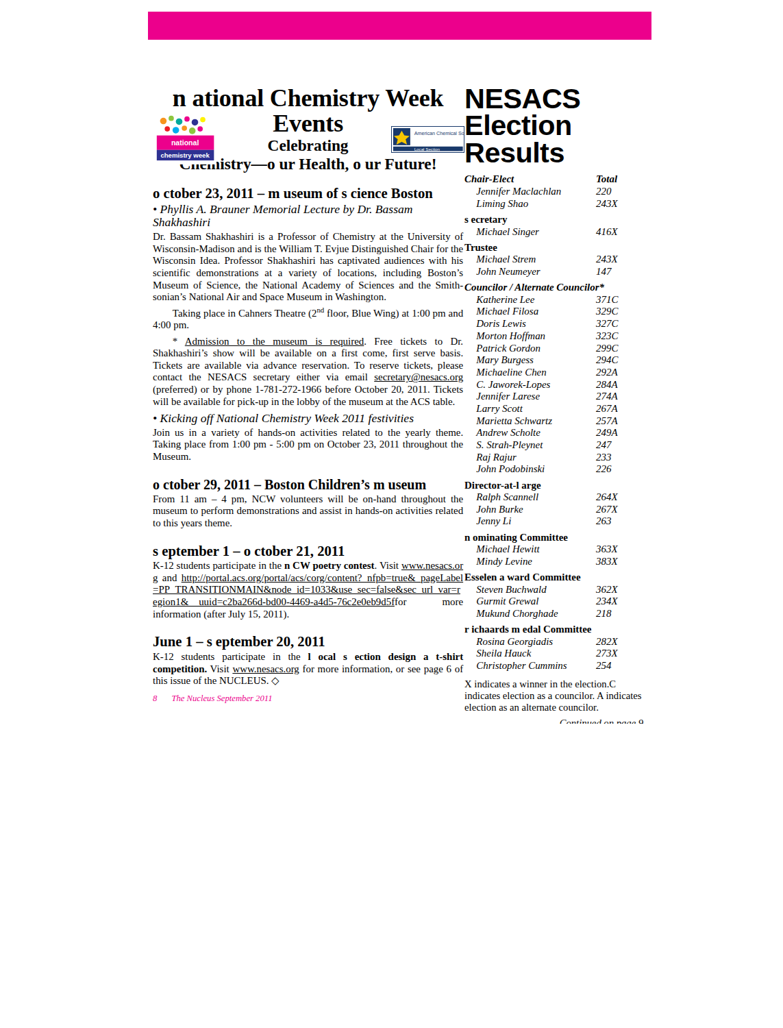n ational Chemistry Week Events
national chemistry week American Chemical Society Local Section
Celebrating Chemistry—o ur Health, o ur Future!
o ctober 23, 2011 – m useum of s cience Boston
• Phyllis A. Brauner Memorial Lecture by Dr. Bassam Shakhashiri
Dr. Bassam Shakhashiri is a Professor of Chemistry at the University of Wisconsin-Madison and is the William T. Evjue Distinguished Chair for the Wisconsin Idea. Professor Shakhashiri has captivated audiences with his scientific demonstrations at a variety of locations, including Boston’s Museum of Science, the National Academy of Sciences and the Smith-sonian’s National Air and Space Museum in Washington.
Taking place in Cahners Theatre (2nd floor, Blue Wing) at 1:00 pm and 4:00 pm.
* Admission to the museum is required. Free tickets to Dr. Shakhashiri’s show will be available on a first come, first serve basis. Tickets are available via advance reservation. To reserve tickets, please contact the NESACS secretary either via email secretary@nesacs.org (preferred) or by phone 1-781-272-1966 before October 20, 2011. Tickets will be available for pick-up in the lobby of the museum at the ACS table.
• Kicking off National Chemistry Week 2011 festivities
Join us in a variety of hands-on activities related to the yearly theme. Taking place from 1:00 pm - 5:00 pm on October 23, 2011 throughout the Museum.
o ctober 29, 2011 – Boston Children’s m useum
From 11 am – 4 pm, NCW volunteers will be on-hand throughout the museum to perform demonstrations and assist in hands-on activities related to this years theme.
s eptember 1 – o ctober 21, 2011
K-12 students participate in the n CW poetry contest. Visit www.nesacs.org and http://portal.acs.org/portal/acs/corg/content?_nfpb=true&_pageLabel=PP_TRANSITIONMAIN&node_id=1033&use_sec=false&sec_url_var=region1&__uuid=c2ba266d-bd00-4469-a4d5-76c2e0eb9d5ffor more information (after July 15, 2011).
June 1 – s eptember 20, 2011
K-12 students participate in the l ocal s ection design a t-shirt competition. Visit www.nesacs.org for more information, or see page 6 of this issue of the NUCLEUS. ◇
NESACS
Election
Results
| Chair-Elect | Total |
| Jennifer Maclachlan | 220 |
| Liming Shao | 243X |
s ecretary
| Michael Singer | 416X |
Trustee
| Michael Strem | 243X |
| John Neumeyer | 147 |
Councilor / Alternate Councilor*
| Katherine Lee | 371C |
| Michael Filosa | 329C |
| Doris Lewis | 327C |
| Morton Hoffman | 323C |
| Patrick Gordon | 299C |
| Mary Burgess | 294C |
| Michaeline Chen | 292A |
| C. Jaworek-Lopes | 284A |
| Jennifer Larese | 274A |
| Larry Scott | 267A |
| Marietta Schwartz | 257A |
| Andrew Scholte | 249A |
| S. Strah-Pleynet | 247 |
| Raj Rajur | 233 |
| John Podobinski | 226 |
Director-at-l arge
| Ralph Scannell | 264X |
| John Burke | 267X |
| Jenny Li | 263 |
n ominating Committee
| Michael Hewitt | 363X |
| Mindy Levine | 383X |
Esselen a ward Committee
| Steven Buchwald | 362X |
| Gurmit Grewal | 234X |
| Mukund Chorghade | 218 |
r ichaards m edal Committee
| Rosina Georgiadis | 282X |
| Sheila Hauck | 273X |
| Christopher Cummins | 254 |
X indicates a winner in the election.C indicates election as a councilor. A indicates election as an alternate councilor.
Continued on page 9
8 The Nucleus September 2011